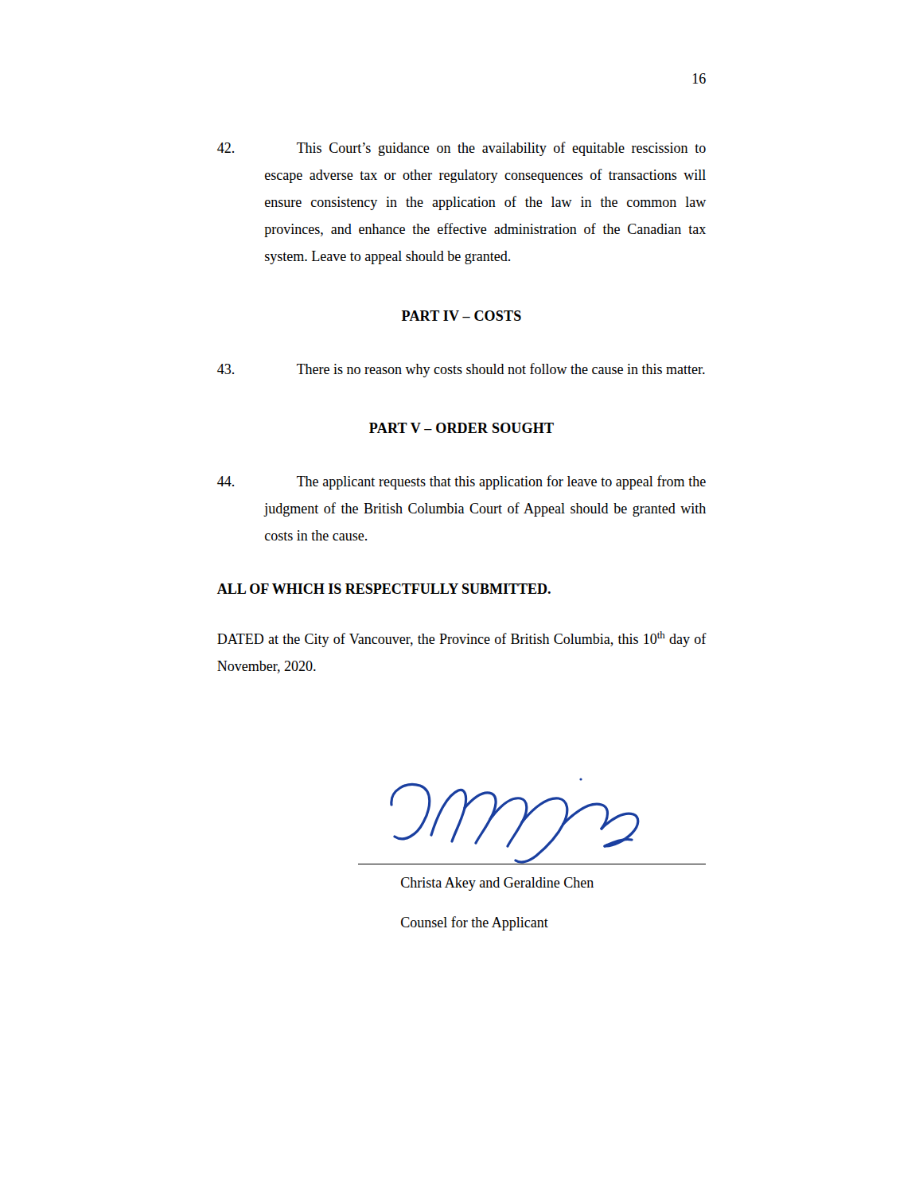16
42. This Court’s guidance on the availability of equitable rescission to escape adverse tax or other regulatory consequences of transactions will ensure consistency in the application of the law in the common law provinces, and enhance the effective administration of the Canadian tax system. Leave to appeal should be granted.
PART IV – COSTS
43. There is no reason why costs should not follow the cause in this matter.
PART V – ORDER SOUGHT
44. The applicant requests that this application for leave to appeal from the judgment of the British Columbia Court of Appeal should be granted with costs in the cause.
ALL OF WHICH IS RESPECTFULLY SUBMITTED.
DATED at the City of Vancouver, the Province of British Columbia, this 10th day of November, 2020.
Christa Akey and Geraldine Chen
Counsel for the Applicant